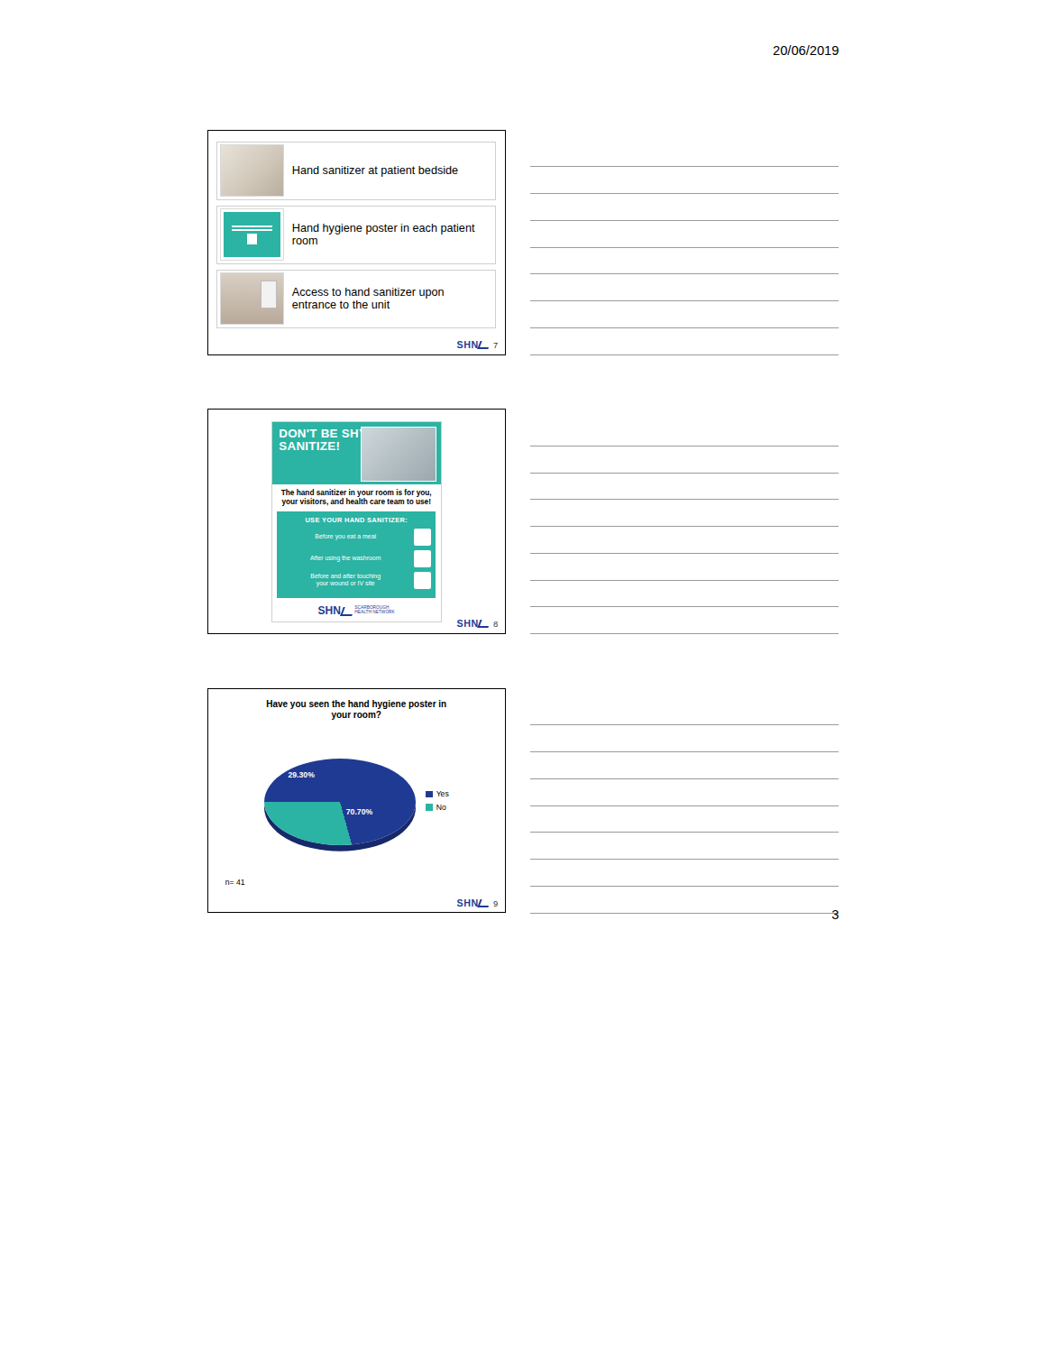20/06/2019
Hand sanitizer at patient bedside
Hand hygiene poster in each patient room
Access to hand sanitizer upon entrance to the unit
SHN 7
DON'T BE SHY!
SANITIZE!
The hand sanitizer in your room is for you,
your visitors, and health care team to use!
USE YOUR HAND SANITIZER:
Before you eat a meal
After using the washroom
Before and after touching
your wound or IV site
SHN SCARBOROUGH
HEALTH NETWORK
SHN 8
Have you seen the hand hygiene poster in
your room?
29.30%
70.70%
Yes
No
n= 41
SHN 9
3